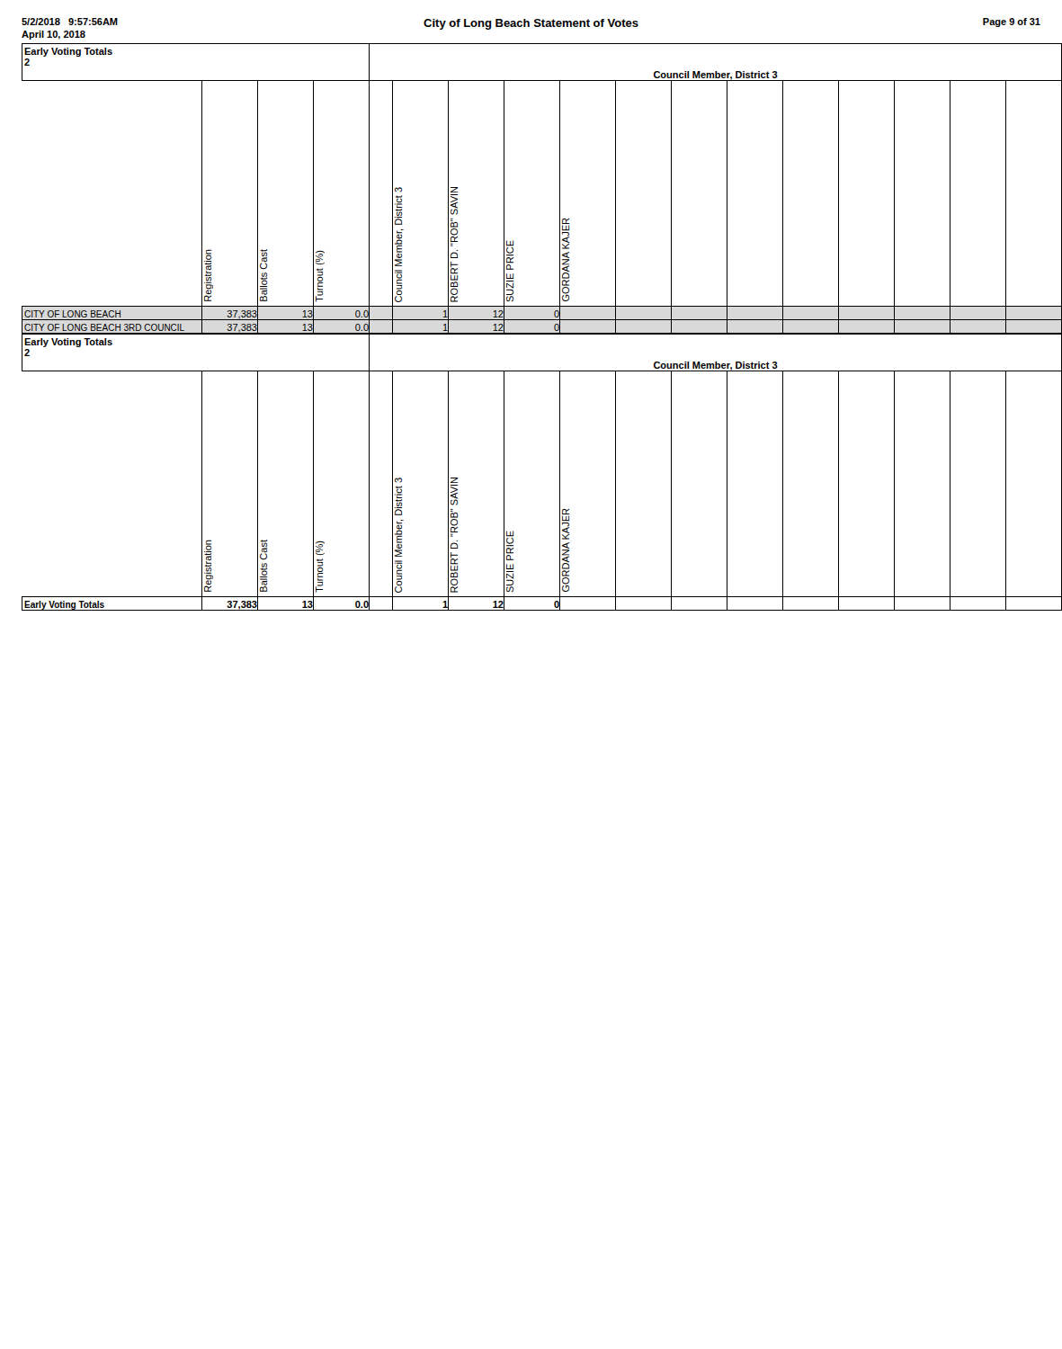5/2/2018 9:57:56AM
City of Long Beach Statement of Votes
Page 9 of 31
April 10, 2018
| Early Voting Totals 2 | Council Member, District 3 |
| | Registration | Ballots Cast | Turnout (%) | | Council Member, District 3 | ROBERT D. "ROB" SAVIN | SUZIE PRICE | GORDANA KAJER | | | | | | | | |
| CITY OF LONG BEACH | 37,383 | 13 | 0.0 | | 1 | 12 | 0 | | | | | | | | | |
| CITY OF LONG BEACH 3RD COUNCIL | 37,383 | 13 | 0.0 | | 1 | 12 | 0 | | | | | | | | | |
| Early Voting Totals 2 | Council Member, District 3 |
| | Registration | Ballots Cast | Turnout (%) | | Council Member, District 3 | ROBERT D. "ROB" SAVIN | SUZIE PRICE | GORDANA KAJER | | | | | | | | |
| Early Voting Totals | 37,383 | 13 | 0.0 | | 1 | 12 | 0 | | | | | | | | | |